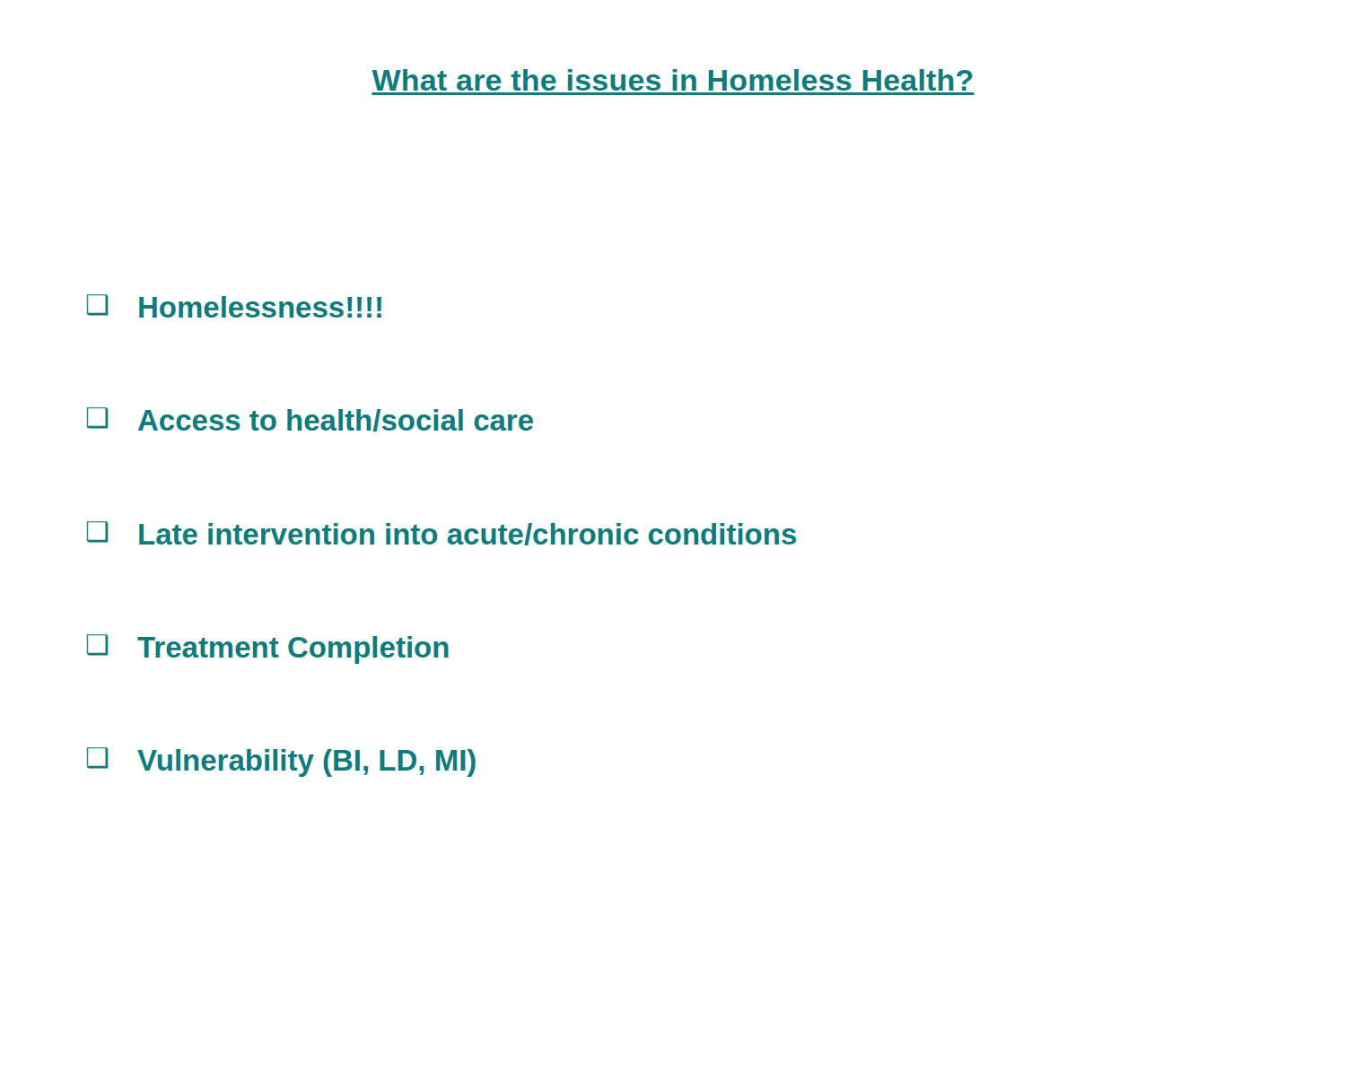What are the issues in Homeless Health?
Homelessness!!!!
Access to health/social care
Late intervention into acute/chronic conditions
Treatment Completion
Vulnerability (BI, LD, MI)